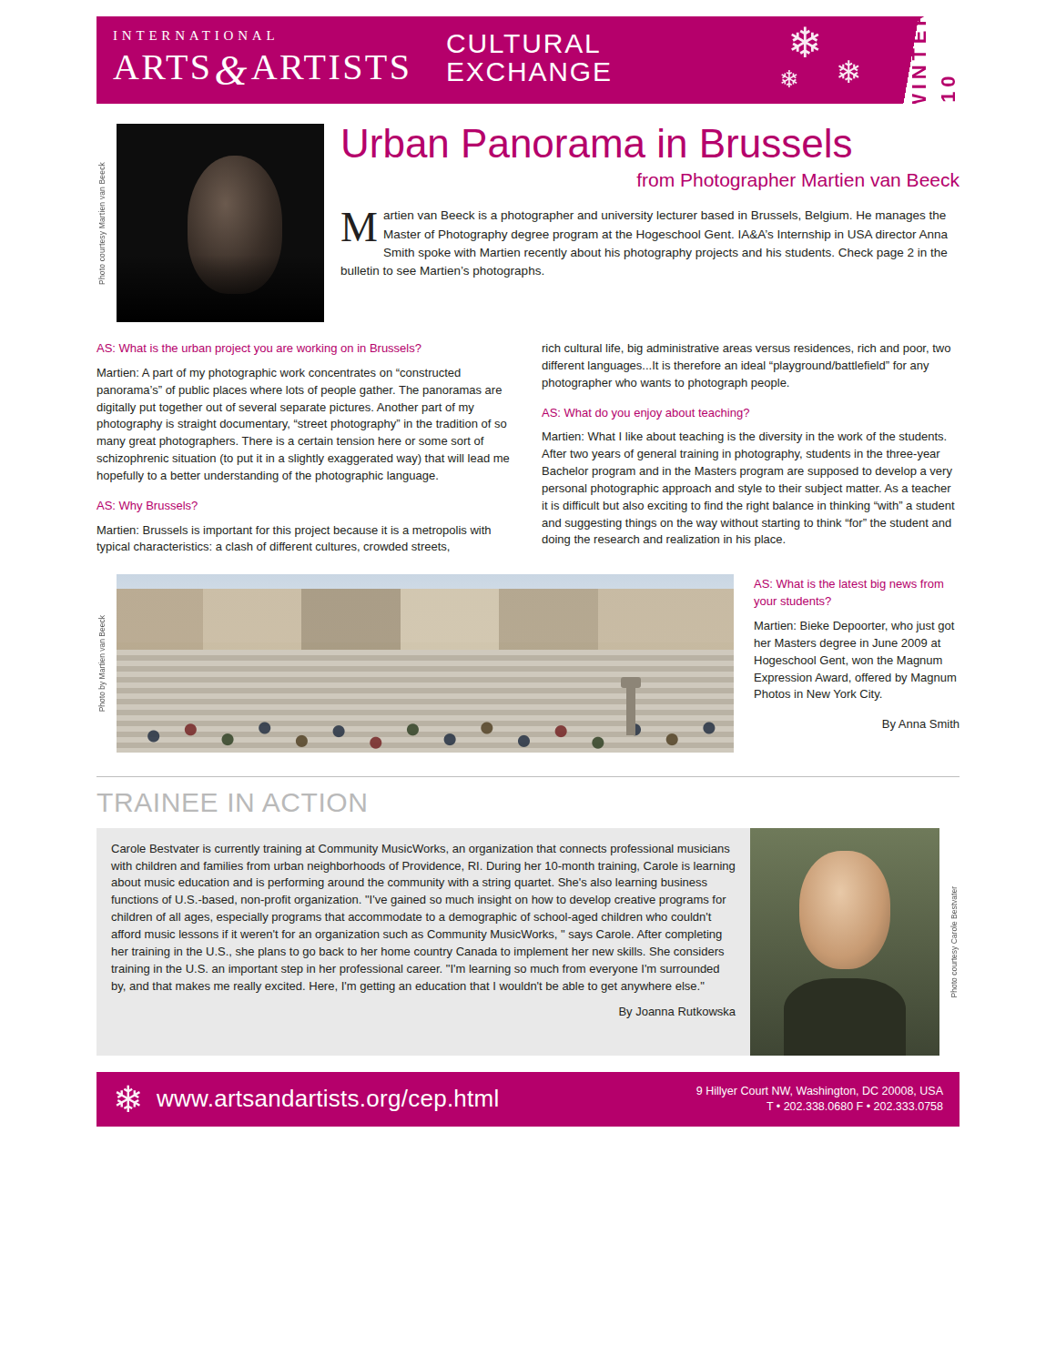International Arts&Artists
Cultural Exchange
❄ ❄ ❄
Winter ’10
Photo courtesy Martien van Beeck
Urban Panorama in Brussels
from Photographer Martien van Beeck
Martien van Beeck is a photographer and university lecturer based in Brussels, Belgium. He manages the Master of Photography degree program at the Hogeschool Gent. IA&A’s Internship in USA director Anna Smith spoke with Martien recently about his photography projects and his students. Check page 2 in the bulletin to see Martien’s photographs.
AS: What is the urban project you are working on in Brussels?
Martien: A part of my photographic work concentrates on “constructed panorama’s” of public places where lots of people gather. The panoramas are digitally put together out of several separate pictures. Another part of my photography is straight documentary, “street photography” in the tradition of so many great photographers. There is a certain tension here or some sort of schizophrenic situation (to put it in a slightly exaggerated way) that will lead me hopefully to a better understanding of the photographic language.
AS: Why Brussels?
Martien: Brussels is important for this project because it is a metropolis with typical characteristics: a clash of different cultures, crowded streets,
rich cultural life, big administrative areas versus residences, rich and poor, two different languages...It is therefore an ideal “playground/battlefield” for any photographer who wants to photograph people.
AS: What do you enjoy about teaching?
Martien: What I like about teaching is the diversity in the work of the students. After two years of general training in photography, students in the three-year Bachelor program and in the Masters program are supposed to develop a very personal photographic approach and style to their subject matter. As a teacher it is difficult but also exciting to find the right balance in thinking “with” a student and suggesting things on the way without starting to think “for” the student and doing the research and realization in his place.
Photo by Martien van Beeck
AS: What is the latest big news from your students?
Martien: Bieke Depoorter, who just got her Masters degree in June 2009 at Hogeschool Gent, won the Magnum Expression Award, offered by Magnum Photos in New York City.
By Anna Smith
Trainee in Action
Carole Bestvater is currently training at Community MusicWorks, an organization that connects professional musicians with children and families from urban neighborhoods of Providence, RI. During her 10-month training, Carole is learning about music education and is performing around the community with a string quartet. She's also learning business functions of U.S.-based, non-profit organization. "I've gained so much insight on how to develop creative programs for children of all ages, especially programs that accommodate to a demographic of school-aged children who couldn't afford music lessons if it weren't for an organization such as Community MusicWorks, " says Carole. After completing her training in the U.S., she plans to go back to her home country Canada to implement her new skills. She considers training in the U.S. an important step in her professional career. "I'm learning so much from everyone I'm surrounded by, and that makes me really excited. Here, I'm getting an education that I wouldn't be able to get anywhere else."
By Joanna Rutkowska
Photo courtesy Carole Bestvater
❄ www.artsandartists.org/cep.html
9 Hillyer Court NW, Washington, DC 20008, USA
T • 202.338.0680 F • 202.333.0758